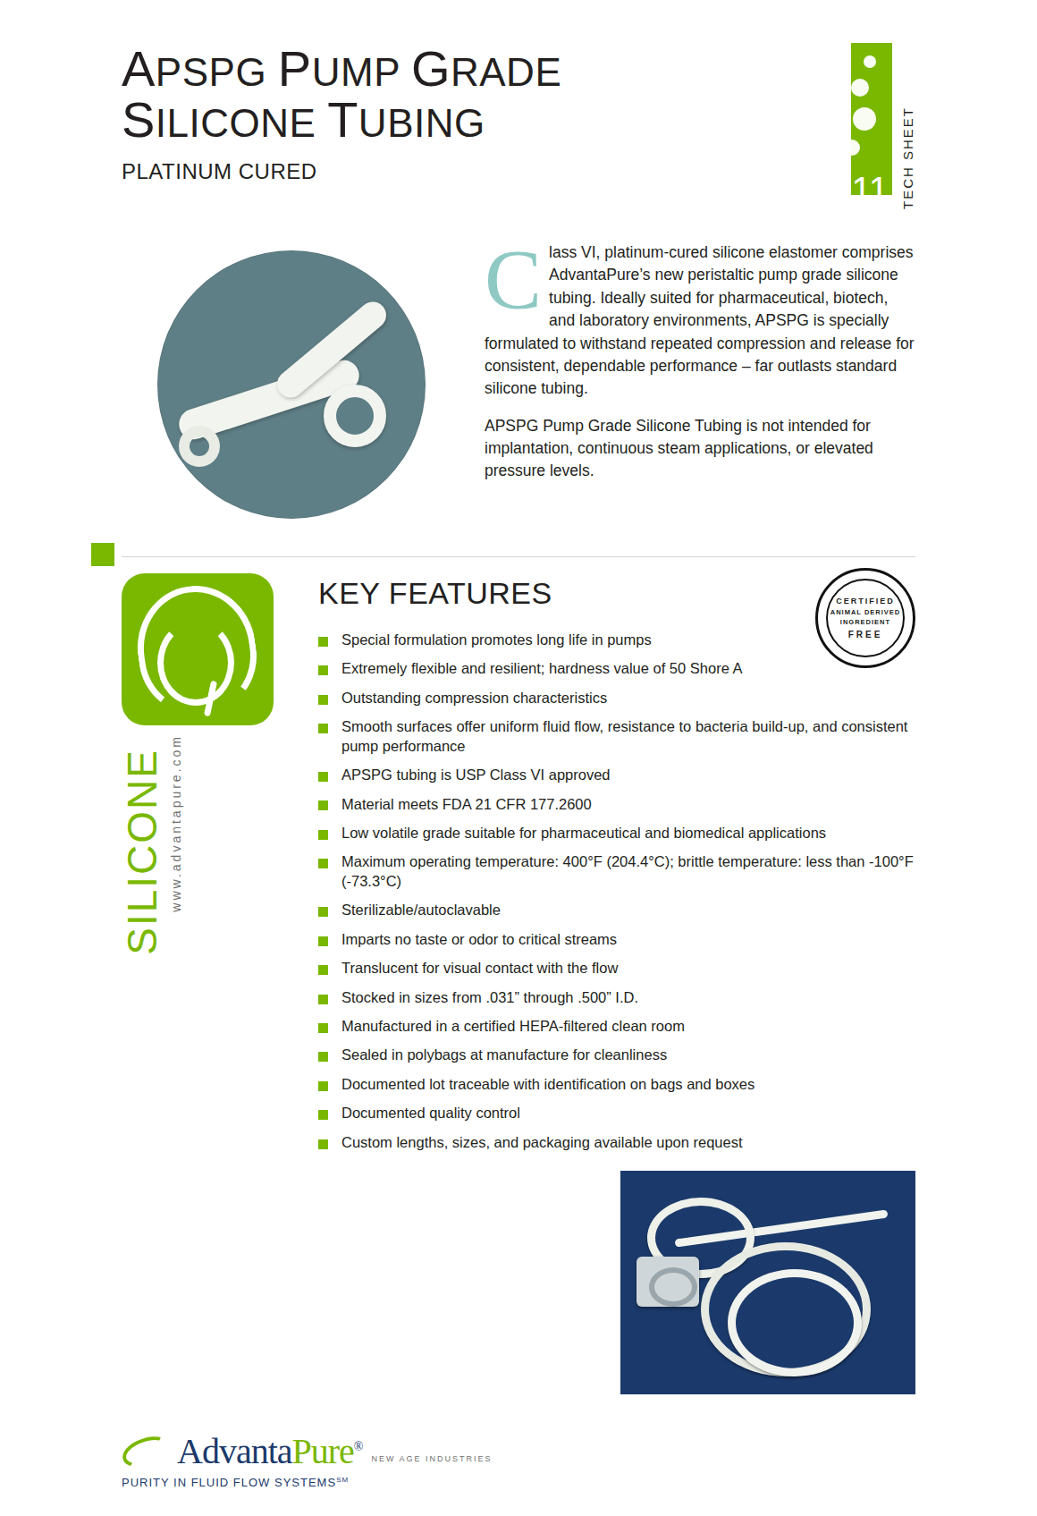APSPG Pump Grade Silicone Tubing
Platinum Cured
11
Tech Sheet
Class VI, platinum-cured silicone elastomer comprises AdvantaPure’s new peristaltic pump grade silicone tubing. Ideally suited for pharmaceutical, biotech, and laboratory environments, APSPG is specially formulated to withstand repeated compression and release for consistent, dependable performance – far outlasts standard silicone tubing.
APSPG Pump Grade Silicone Tubing is not intended for implantation, continuous steam applications, or elevated pressure levels.
Silicone
www.advantapure.com
Certified
Animal Derived
Ingredient
Free
Key Features
Special formulation promotes long life in pumps
Extremely flexible and resilient; hardness value of 50 Shore A
Outstanding compression characteristics
Smooth surfaces offer uniform fluid flow, resistance to bacteria build-up, and consistent pump performance
APSPG tubing is USP Class VI approved
Material meets FDA 21 CFR 177.2600
Low volatile grade suitable for pharmaceutical and biomedical applications
Maximum operating temperature: 400°F (204.4°C); brittle temperature: less than -100°F (-73.3°C)
Sterilizable/autoclavable
Imparts no taste or odor to critical streams
Translucent for visual contact with the flow
Stocked in sizes from .031” through .500” I.D.
Manufactured in a certified HEPA-filtered clean room
Sealed in polybags at manufacture for cleanliness
Documented lot traceable with identification on bags and boxes
Documented quality control
Custom lengths, sizes, and packaging available upon request
AdvantaPure®
New Age Industries
Purity in Fluid Flow SystemsSM